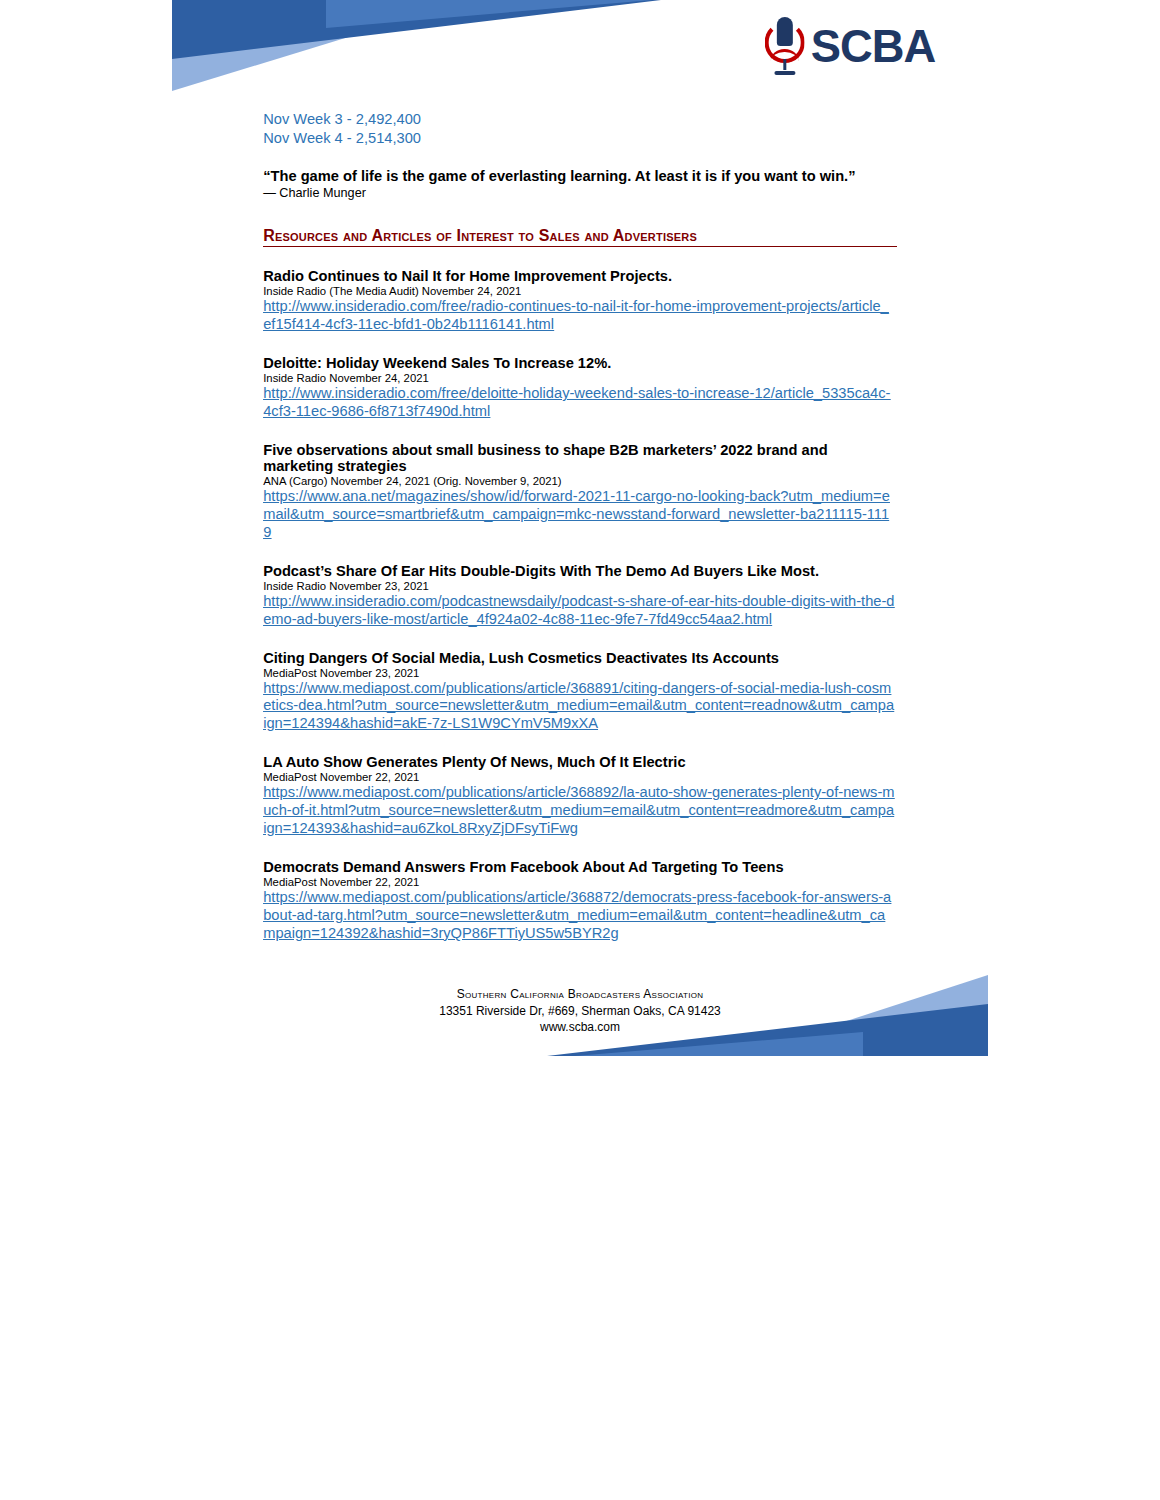SCBA
Nov Week 3 - 2,492,400
Nov Week 4 - 2,514,300
“The game of life is the game of everlasting learning. At least it is if you want to win.”
— Charlie Munger
Resources and Articles of Interest to Sales and Advertisers
Radio Continues to Nail It for Home Improvement Projects.
Inside Radio (The Media Audit) November 24, 2021
http://www.insideradio.com/free/radio-continues-to-nail-it-for-home-improvement-projects/article_ef15f414-4cf3-11ec-bfd1-0b24b1116141.html
Deloitte: Holiday Weekend Sales To Increase 12%.
Inside Radio November 24, 2021
http://www.insideradio.com/free/deloitte-holiday-weekend-sales-to-increase-12/article_5335ca4c-4cf3-11ec-9686-6f8713f7490d.html
Five observations about small business to shape B2B marketers’ 2022 brand and marketing strategies
ANA (Cargo) November 24, 2021 (Orig. November 9, 2021)
https://www.ana.net/magazines/show/id/forward-2021-11-cargo-no-looking-back?utm_medium=email&utm_source=smartbrief&utm_campaign=mkc-newsstand-forward_newsletter-ba211115-1119
Podcast’s Share Of Ear Hits Double-Digits With The Demo Ad Buyers Like Most.
Inside Radio November 23, 2021
http://www.insideradio.com/podcastnewsdaily/podcast-s-share-of-ear-hits-double-digits-with-the-demo-ad-buyers-like-most/article_4f924a02-4c88-11ec-9fe7-7fd49cc54aa2.html
Citing Dangers Of Social Media, Lush Cosmetics Deactivates Its Accounts
MediaPost November 23, 2021
https://www.mediapost.com/publications/article/368891/citing-dangers-of-social-media-lush-cosmetics-dea.html?utm_source=newsletter&utm_medium=email&utm_content=readnow&utm_campaign=124394&hashid=akE-7z-LS1W9CYmV5M9xXA
LA Auto Show Generates Plenty Of News, Much Of It Electric
MediaPost November 22, 2021
https://www.mediapost.com/publications/article/368892/la-auto-show-generates-plenty-of-news-much-of-it.html?utm_source=newsletter&utm_medium=email&utm_content=readmore&utm_campaign=124393&hashid=au6ZkoL8RxyZjDFsyTiFwg
Democrats Demand Answers From Facebook About Ad Targeting To Teens
MediaPost November 22, 2021
https://www.mediapost.com/publications/article/368872/democrats-press-facebook-for-answers-about-ad-targ.html?utm_source=newsletter&utm_medium=email&utm_content=headline&utm_campaign=124392&hashid=3ryQP86FTTiyUS5w5BYR2g
Southern California Broadcasters Association
13351 Riverside Dr, #669, Sherman Oaks, CA 91423
www.scba.com